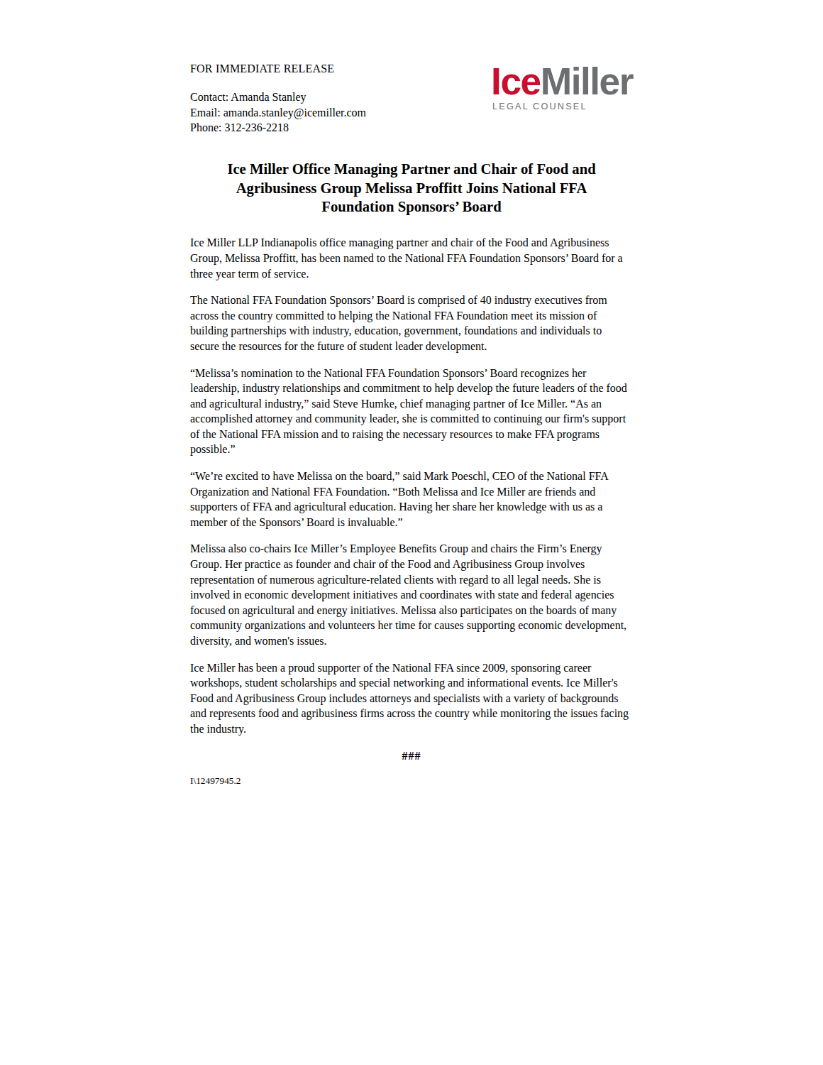FOR IMMEDIATE RELEASE
Contact: Amanda Stanley
Email: amanda.stanley@icemiller.com
Phone: 312-236-2218
Ice Miller
LEGAL COUNSEL
Ice Miller Office Managing Partner and Chair of Food and Agribusiness Group Melissa Proffitt Joins National FFA Foundation Sponsors’ Board
Ice Miller LLP Indianapolis office managing partner and chair of the Food and Agribusiness Group, Melissa Proffitt, has been named to the National FFA Foundation Sponsors’ Board for a three year term of service.
The National FFA Foundation Sponsors’ Board is comprised of 40 industry executives from across the country committed to helping the National FFA Foundation meet its mission of building partnerships with industry, education, government, foundations and individuals to secure the resources for the future of student leader development.
“Melissa’s nomination to the National FFA Foundation Sponsors’ Board recognizes her leadership, industry relationships and commitment to help develop the future leaders of the food and agricultural industry,” said Steve Humke, chief managing partner of Ice Miller. “As an accomplished attorney and community leader, she is committed to continuing our firm's support of the National FFA mission and to raising the necessary resources to make FFA programs possible.”
“We’re excited to have Melissa on the board,” said Mark Poeschl, CEO of the National FFA Organization and National FFA Foundation. “Both Melissa and Ice Miller are friends and supporters of FFA and agricultural education. Having her share her knowledge with us as a member of the Sponsors’ Board is invaluable.”
Melissa also co-chairs Ice Miller’s Employee Benefits Group and chairs the Firm’s Energy Group. Her practice as founder and chair of the Food and Agribusiness Group involves representation of numerous agriculture-related clients with regard to all legal needs. She is involved in economic development initiatives and coordinates with state and federal agencies focused on agricultural and energy initiatives. Melissa also participates on the boards of many community organizations and volunteers her time for causes supporting economic development, diversity, and women's issues.
Ice Miller has been a proud supporter of the National FFA since 2009, sponsoring career workshops, student scholarships and special networking and informational events. Ice Miller's Food and Agribusiness Group includes attorneys and specialists with a variety of backgrounds and represents food and agribusiness firms across the country while monitoring the issues facing the industry.
###
I\12497945.2